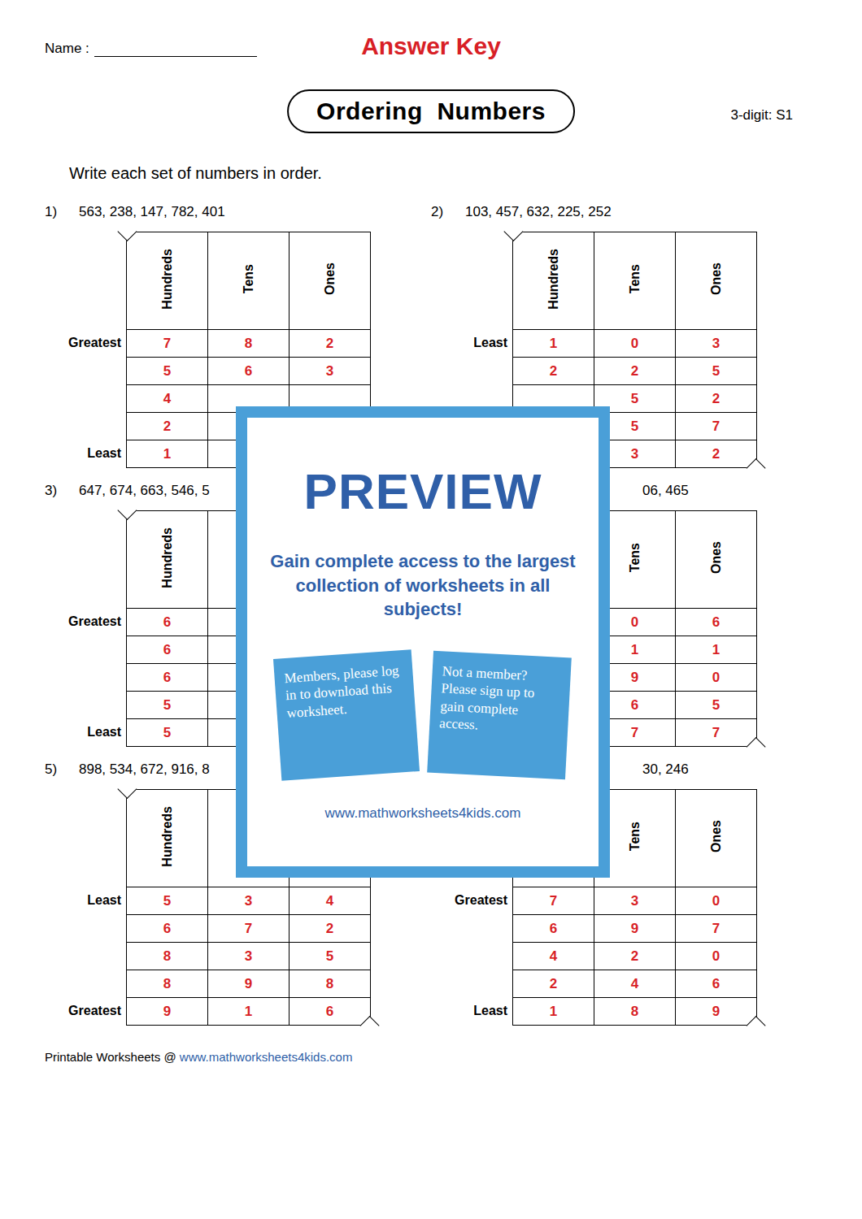Name :
Answer Key
Ordering Numbers
3-digit: S1
Write each set of numbers in order.
1) 563, 238, 147, 782, 401
| Hundreds | Tens | Ones |
| --- | --- | --- |
| 7 | 8 | 2 |
| 5 | 6 | 3 |
| 4 | | |
| 2 | | |
| 1 | | |
Greatest
Least
2) 103, 457, 632, 225, 252
| Hundreds | Tens | Ones |
| --- | --- | --- |
| 1 | 0 | 3 |
| 2 | 2 | 5 |
| | 5 | 2 |
| | 5 | 7 |
| | 3 | 2 |
Least
3) 647, 674, 663, 546, 5
| Hundreds | | |
| --- | --- | --- |
| 6 | | |
| 6 | | |
| 6 | | |
| 5 | | |
| 5 | | |
Greatest
Least
06, 465
| | Tens | Ones |
| --- | --- | --- |
| | 0 | 6 |
| | 1 | 1 |
| | 9 | 0 |
| | 6 | 5 |
| | 7 | 7 |
5) 898, 534, 672, 916, 8
| Hundreds | Tens | Ones |
| --- | --- | --- |
| 5 | 3 | 4 |
| 6 | 7 | 2 |
| 8 | 3 | 5 |
| 8 | 9 | 8 |
| 9 | 1 | 6 |
Least
Greatest
30, 246
| Hundreds | Tens | Ones |
| --- | --- | --- |
| 7 | 3 | 0 |
| 6 | 9 | 7 |
| 4 | 2 | 0 |
| 2 | 4 | 6 |
| 1 | 8 | 9 |
Greatest
Least
PREVIEW
Gain complete access to the largest collection of worksheets in all subjects!
Members, please log in to download this worksheet.
Not a member? Please sign up to gain complete access.
www.mathworksheets4kids.com
Printable Worksheets @ www.mathworksheets4kids.com